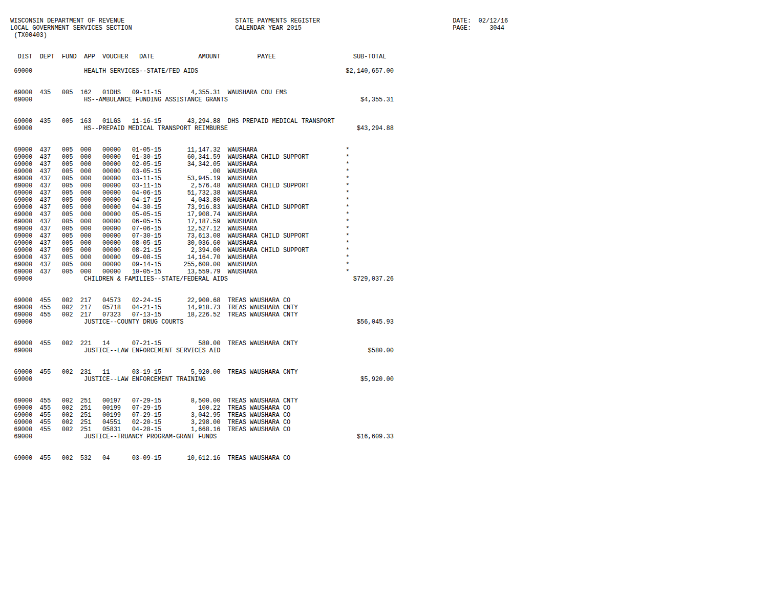WISCONSIN DEPARTMENT OF REVENUE STATE PAYMENTS REGISTER DATE: 02/12/16 LOCAL GOVERNMENT SERVICES SECTION CALENDAR YEAR 2015 PAGE: 3044 (TX00403) DIST DEPT FUND APP VOUCHER DATE AMOUNT PAYEE SUB-TOTAL 69000 HEALTH SERVICES--STATE/FED AIDS $2,140,657.00 69000 435 005 162 01DHS 09-11-15 4,355.31 WAUSHARA COU EMS 69000 HS--AMBULANCE FUNDING ASSISTANCE GRANTS $4,355.31 69000 435 005 163 01LGS 11-16-15 43,294.88 DHS PREPAID MEDICAL TRANSPORT 69000 HS--PREPAID MEDICAL TRANSPORT REIMBURSE $43,294.88 69000 437 005 000 00000 01-05-15 11,147.32 WAUSHARA * 69000 437 005 000 00000 01-30-15 60,341.59 WAUSHARA CHILD SUPPORT * 69000 437 005 000 00000 02-05-15 34,342.05 WAUSHARA * 69000 437 005 000 00000 03-05-15 .00 WAUSHARA * 69000 437 005 000 00000 03-11-15 53,945.19 WAUSHARA * 69000 437 005 000 00000 03-11-15 2,576.48 WAUSHARA CHILD SUPPORT * 69000 437 005 000 00000 04-06-15 51,732.38 WAUSHARA * 69000 437 005 000 00000 04-17-15 4,043.80 WAUSHARA * 69000 437 005 000 00000 04-30-15 73,916.83 WAUSHARA CHILD SUPPORT * 69000 437 005 000 00000 05-05-15 17,908.74 WAUSHARA * 69000 437 005 000 00000 06-05-15 17,187.59 WAUSHARA * 69000 437 005 000 00000 07-06-15 12,527.12 WAUSHARA * 69000 437 005 000 00000 07-30-15 73,613.08 WAUSHARA CHILD SUPPORT * 69000 437 005 000 00000 08-05-15 30,036.60 WAUSHARA * 69000 437 005 000 00000 08-21-15 2,394.00 WAUSHARA CHILD SUPPORT * 69000 437 005 000 00000 09-08-15 14,164.70 WAUSHARA * 69000 437 005 000 00000 09-14-15 255,600.00 WAUSHARA * 69000 437 005 000 00000 10-05-15 13,559.79 WAUSHARA * 69000 CHILDREN & FAMILIES--STATE/FEDERAL AIDS $729,037.26 69000 455 002 217 04573 02-24-15 22,900.68 TREAS WAUSHARA CO 69000 455 002 217 05718 04-21-15 14,918.73 TREAS WAUSHARA CNTY 69000 455 002 217 07323 07-13-15 18,226.52 TREAS WAUSHARA CNTY 69000 JUSTICE--COUNTY DRUG COURTS $56,045.93 69000 455 002 221 14 07-21-15 580.00 TREAS WAUSHARA CNTY 69000 JUSTICE--LAW ENFORCEMENT SERVICES AID $580.00 69000 455 002 231 11 03-19-15 5,920.00 TREAS WAUSHARA CNTY 69000 JUSTICE--LAW ENFORCEMENT TRAINING $5,920.00 69000 455 002 251 00197 07-29-15 8,500.00 TREAS WAUSHARA CNTY 69000 455 002 251 00199 07-29-15 100.22 TREAS WAUSHARA CO 69000 455 002 251 00199 07-29-15 3,042.95 TREAS WAUSHARA CO 69000 455 002 251 04551 02-20-15 3,298.00 TREAS WAUSHARA CO 69000 455 002 251 05831 04-28-15 1,668.16 TREAS WAUSHARA CO 69000 JUSTICE--TRUANCY PROGRAM-GRANT FUNDS $16,609.33 69000 455 002 532 04 03-09-15 10,612.16 TREAS WAUSHARA CO